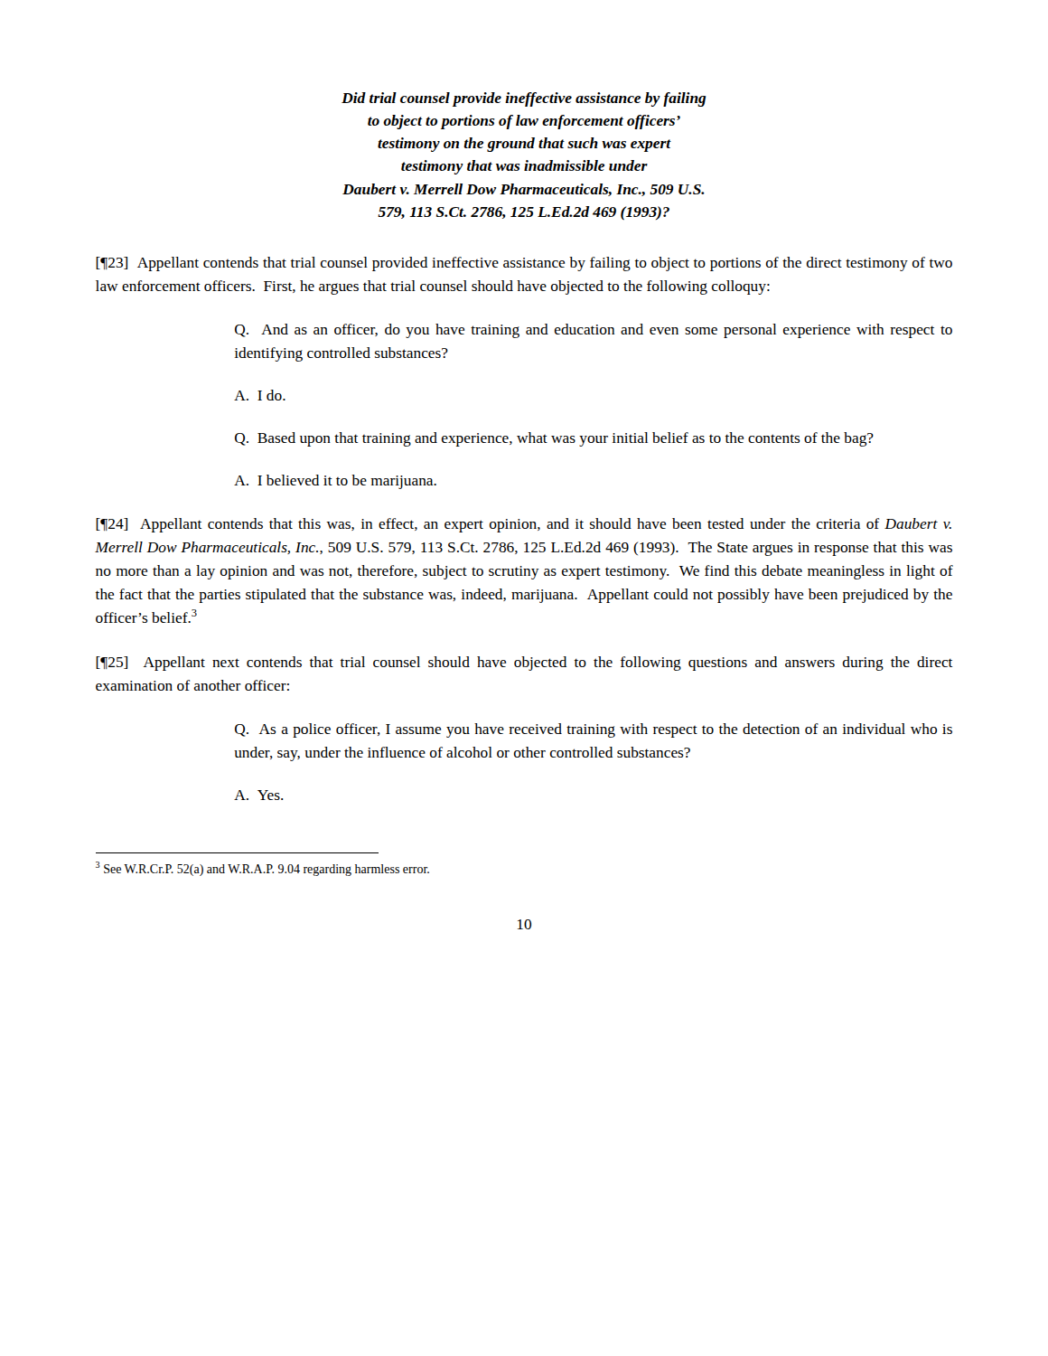Did trial counsel provide ineffective assistance by failing
to object to portions of law enforcement officers’
testimony on the ground that such was expert
testimony that was inadmissible under
Daubert v. Merrell Dow Pharmaceuticals, Inc., 509 U.S.
579, 113 S.Ct. 2786, 125 L.Ed.2d 469 (1993)?
[¶23] Appellant contends that trial counsel provided ineffective assistance by failing to object to portions of the direct testimony of two law enforcement officers. First, he argues that trial counsel should have objected to the following colloquy:
Q. And as an officer, do you have training and education and even some personal experience with respect to identifying controlled substances?
A. I do.
Q. Based upon that training and experience, what was your initial belief as to the contents of the bag?
A. I believed it to be marijuana.
[¶24] Appellant contends that this was, in effect, an expert opinion, and it should have been tested under the criteria of Daubert v. Merrell Dow Pharmaceuticals, Inc., 509 U.S. 579, 113 S.Ct. 2786, 125 L.Ed.2d 469 (1993). The State argues in response that this was no more than a lay opinion and was not, therefore, subject to scrutiny as expert testimony. We find this debate meaningless in light of the fact that the parties stipulated that the substance was, indeed, marijuana. Appellant could not possibly have been prejudiced by the officer’s belief.3
[¶25] Appellant next contends that trial counsel should have objected to the following questions and answers during the direct examination of another officer:
Q. As a police officer, I assume you have received training with respect to the detection of an individual who is under, say, under the influence of alcohol or other controlled substances?
A. Yes.
3 See W.R.Cr.P. 52(a) and W.R.A.P. 9.04 regarding harmless error.
10